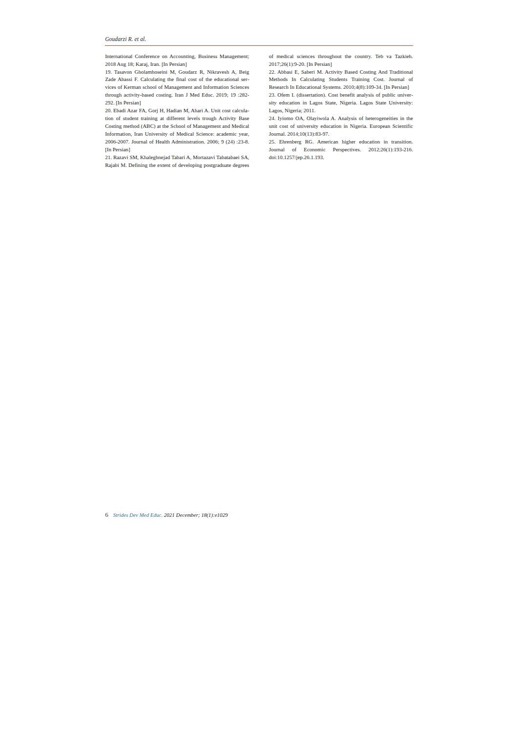Goudarzi R. et al.
International Conference on Accounting, Business Management; 2018 Aug 18; Karaj, Iran. [In Persian]
19. Tasavon Gholamhoseini M, Goudarz R, Nikravesh A, Beig Zade Abassi F. Calculating the final cost of the educational services of Kerman school of Management and Information Sciences through activity-based costing. Iran J Med Educ. 2019; 19 :282-292. [In Persian]
20. Ebadi Azar FA, Gorj H, Hadian M, Ahari A. Unit cost calculation of student training at different levels trough Activity Base Costing method (ABC) at the School of Management and Medical Information, Iran University of Medical Science: academic year, 2006-2007. Journal of Health Administration. 2006; 9 (24) :23-8. [In Persian]
21. Razavi SM, Khaleghnejad Tabari A, Mortazavi Tabatabaei SA, Rajabi M. Defining the extent of developing postgraduate degrees of medical sciences throughout the country. Teb va Tazkieh. 2017;26(1):9-20. [In Persian]
22. Abbasi E, Saberi M. Activity Based Costing And Traditional Methods In Calculating Students Training Cost. Journal of Research In Educational Systems. 2010;4(8):109-34. [In Persian]
23. Ofem I. (dissertation). Cost benefit analysis of public university education in Lagos State, Nigeria. Lagos State University: Lagos, Nigeria; 2011.
24. Iyiomo OA, Olayiwola A. Analysis of heterogeneities in the unit cost of university education in Nigeria. European Scientific Journal. 2014;10(13):83-97.
25. Ehrenberg RG. American higher education in transition. Journal of Economic Perspectives. 2012;26(1):193-216. doi:10.1257/jep.26.1.193.
6 Strides Dev Med Educ. 2021 December; 18(1):e1029